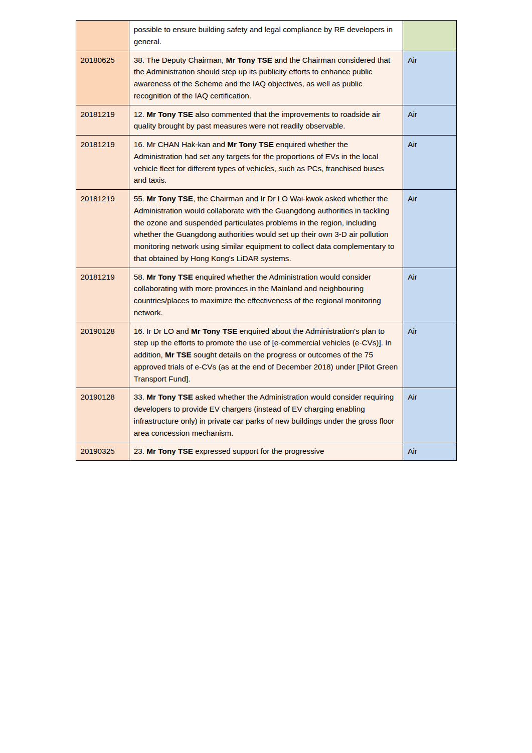| | possible to ensure building safety and legal compliance by RE developers in general. | |
| 20180625 | 38. The Deputy Chairman, Mr Tony TSE and the Chairman considered that the Administration should step up its publicity efforts to enhance public awareness of the Scheme and the IAQ objectives, as well as public recognition of the IAQ certification. | Air |
| 20181219 | 12. Mr Tony TSE also commented that the improvements to roadside air quality brought by past measures were not readily observable. | Air |
| 20181219 | 16. Mr CHAN Hak-kan and Mr Tony TSE enquired whether the Administration had set any targets for the proportions of EVs in the local vehicle fleet for different types of vehicles, such as PCs, franchised buses and taxis. | Air |
| 20181219 | 55. Mr Tony TSE , the Chairman and Ir Dr LO Wai-kwok asked whether the Administration would collaborate with the Guangdong authorities in tackling the ozone and suspended particulates problems in the region, including whether the Guangdong authorities would set up their own 3-D air pollution monitoring network using similar equipment to collect data complementary to that obtained by Hong Kong's LiDAR systems. | Air |
| 20181219 | 58. Mr Tony TSE enquired whether the Administration would consider collaborating with more provinces in the Mainland and neighbouring countries/places to maximize the effectiveness of the regional monitoring network. | Air |
| 20190128 | 16. Ir Dr LO and Mr Tony TSE enquired about the Administration's plan to step up the efforts to promote the use of [e-commercial vehicles (e-CVs)]. In addition, Mr TSE sought details on the progress or outcomes of the 75 approved trials of e-CVs (as at the end of December 2018) under [Pilot Green Transport Fund]. | Air |
| 20190128 | 33. Mr Tony TSE asked whether the Administration would consider requiring developers to provide EV chargers (instead of EV charging enabling infrastructure only) in private car parks of new buildings under the gross floor area concession mechanism. | Air |
| 20190325 | 23. Mr Tony TSE expressed support for the progressive | Air |